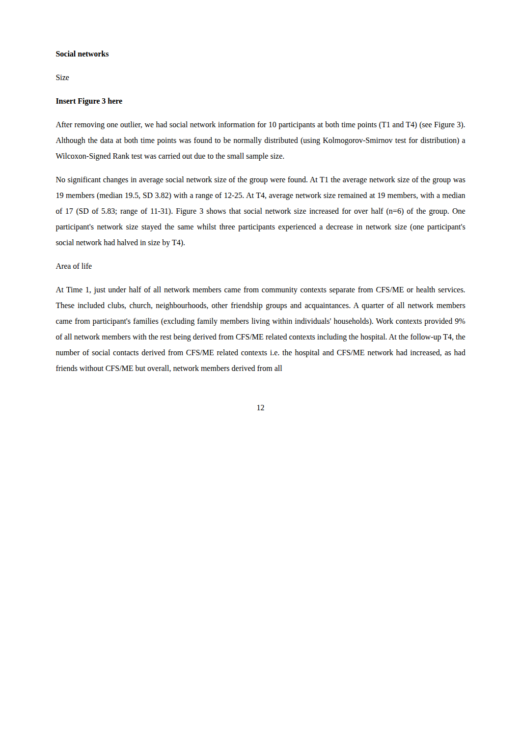Social networks
Size
Insert Figure 3 here
After removing one outlier, we had social network information for 10 participants at both time points (T1 and T4) (see Figure 3). Although the data at both time points was found to be normally distributed (using Kolmogorov-Smirnov test for distribution) a Wilcoxon-Signed Rank test was carried out due to the small sample size.
No significant changes in average social network size of the group were found. At T1 the average network size of the group was 19 members (median 19.5, SD 3.82) with a range of 12-25. At T4, average network size remained at 19 members, with a median of 17 (SD of 5.83; range of 11-31). Figure 3 shows that social network size increased for over half (n=6) of the group. One participant's network size stayed the same whilst three participants experienced a decrease in network size (one participant's social network had halved in size by T4).
Area of life
At Time 1, just under half of all network members came from community contexts separate from CFS/ME or health services. These included clubs, church, neighbourhoods, other friendship groups and acquaintances. A quarter of all network members came from participant's families (excluding family members living within individuals' households). Work contexts provided 9% of all network members with the rest being derived from CFS/ME related contexts including the hospital. At the follow-up T4, the number of social contacts derived from CFS/ME related contexts i.e. the hospital and CFS/ME network had increased, as had friends without CFS/ME but overall, network members derived from all
12